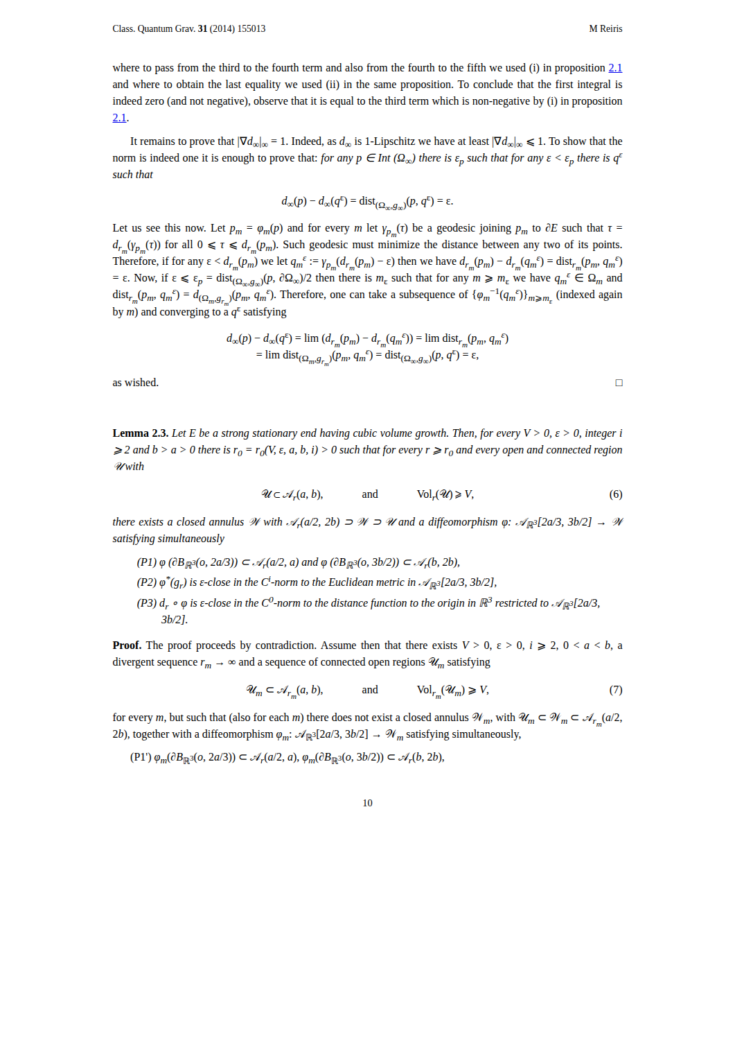Class. Quantum Grav. 31 (2014) 155013 M Reiris
where to pass from the third to the fourth term and also from the fourth to the fifth we used (i) in proposition 2.1 and where to obtain the last equality we used (ii) in the same proposition. To conclude that the first integral is indeed zero (and not negative), observe that it is equal to the third term which is non-negative by (i) in proposition 2.1.
It remains to prove that |∇d∞|∞ = 1. Indeed, as d∞ is 1-Lipschitz we have at least |∇d∞|∞ ⩽ 1. To show that the norm is indeed one it is enough to prove that: for any p ∈ Int (Ω∞) there is εp such that for any ε < εp there is qε such that
d∞(p) − d∞(qε) = dist(Ω∞,g∞)(p, qε) = ε.
Let us see this now. Let pm = φm(p) and for every m let γpm(τ) be a geodesic joining pm to ∂E such that τ = drm(γpm(τ)) for all 0 ⩽ τ ⩽ drm(pm). Such geodesic must minimize the distance between any two of its points. Therefore, if for any ε < drm(pm) we let qmε := γpm(drm(pm) − ε) then we have drm(pm) − drm(qmε) = distrm(pm, qmε) = ε. Now, if ε ⩽ εp = dist(Ω∞,g∞)(p, ∂Ω∞)/2 then there is mε such that for any m ⩾ mε we have qmε ∈ Ωm and distrm(pm, qmε) = d(Ωm,grm)(pm, qmε). Therefore, one can take a subsequence of {φm−1(qmε)}m⩾mε (indexed again by m) and converging to a qε satisfying
d∞(p) − d∞(qε) = lim (drm(pm) − drm(qmε)) = lim distrm(pm, qmε) = lim dist(Ωm,grm)(pm, qmε) = dist(Ω∞,g∞)(p, qε) = ε,
as wished. □
Lemma 2.3. Let E be a strong stationary end having cubic volume growth. Then, for every V > 0, ε > 0, integer i ⩾ 2 and b > a > 0 there is r0 = r0(V, ε, a, b, i) > 0 such that for every r ⩾ r0 and every open and connected region 𝒰 with
𝒰 ⊂ 𝒜r(a, b), and Volr(𝒰) ⩾ V, (6)
there exists a closed annulus 𝒲 with 𝒜r(a/2, 2b) ⊃ 𝒲 ⊃ 𝒰 and a diffeomorphism φ: 𝒜ℝ3[2a/3, 3b/2] → 𝒲 satisfying simultaneously
(P1) φ (∂Bℝ3(o, 2a/3)) ⊂ 𝒜r(a/2, a) and φ (∂Bℝ3(o, 3b/2)) ⊂ 𝒜r(b, 2b),
(P2) φ*(gr) is ε-close in the Ci-norm to the Euclidean metric in 𝒜ℝ3[2a/3, 3b/2],
(P3) dr ∘ φ is ε-close in the C0-norm to the distance function to the origin in ℝ3 restricted to 𝒜ℝ3[2a/3, 3b/2].
Proof. The proof proceeds by contradiction. Assume then that there exists V > 0, ε > 0, i ⩾ 2, 0 < a < b, a divergent sequence rm → ∞ and a sequence of connected open regions 𝒰m satisfying
𝒰m ⊂ 𝒜rm(a, b), and Volrm(𝒰m) ⩾ V, (7)
for every m, but such that (also for each m) there does not exist a closed annulus 𝒲m, with 𝒰m ⊂ 𝒲m ⊂ 𝒜rm(a/2, 2b), together with a diffeomorphism φm: 𝒜ℝ3[2a/3, 3b/2] → 𝒲m satisfying simultaneously,
(P1') φm(∂Bℝ3(o, 2a/3)) ⊂ 𝒜r(a/2, a), φm(∂Bℝ3(o, 3b/2)) ⊂ 𝒜r(b, 2b),
10